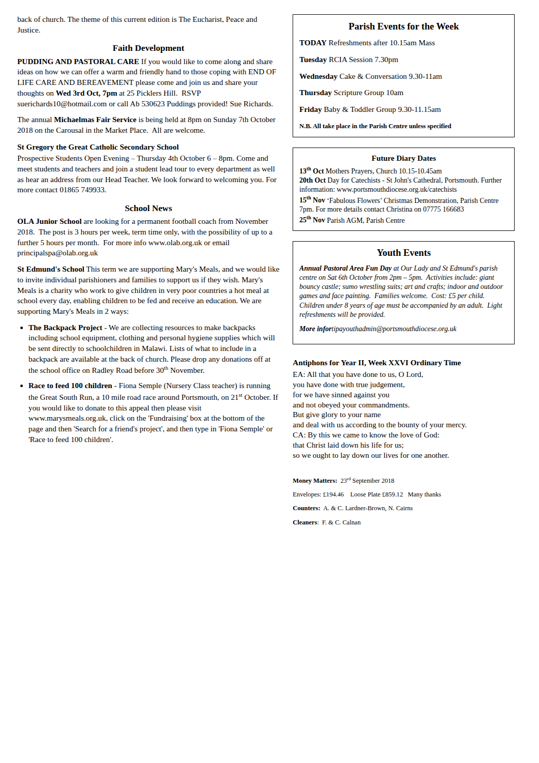back of church. The theme of this current edition is The Eucharist, Peace and Justice.
Faith Development
PUDDING AND PASTORAL CARE If you would like to come along and share ideas on how we can offer a warm and friendly hand to those coping with END OF LIFE CARE AND BEREAVEMENT please come and join us and share your thoughts on Wed 3rd Oct, 7pm at 25 Picklers Hill. RSVP suerichards10@hotmail.com or call Ab 530623 Puddings provided! Sue Richards.
The annual Michaelmas Fair Service is being held at 8pm on Sunday 7th October 2018 on the Carousal in the Market Place. All are welcome.
St Gregory the Great Catholic Secondary School
Prospective Students Open Evening – Thursday 4th October 6 – 8pm. Come and meet students and teachers and join a student lead tour to every department as well as hear an address from our Head Teacher. We look forward to welcoming you. For more contact 01865 749933.
School News
OLA Junior School are looking for a permanent football coach from November 2018. The post is 3 hours per week, term time only, with the possibility of up to a further 5 hours per month. For more info www.olab.org.uk or email principalspa@olab.org.uk
St Edmund's School This term we are supporting Mary's Meals, and we would like to invite individual parishioners and families to support us if they wish. Mary's Meals is a charity who work to give children in very poor countries a hot meal at school every day, enabling children to be fed and receive an education. We are supporting Mary's Meals in 2 ways:
The Backpack Project - We are collecting resources to make backpacks including school equipment, clothing and personal hygiene supplies which will be sent directly to schoolchildren in Malawi. Lists of what to include in a backpack are available at the back of church. Please drop any donations off at the school office on Radley Road before 30th November.
Race to feed 100 children - Fiona Semple (Nursery Class teacher) is running the Great South Run, a 10 mile road race around Portsmouth, on 21st October. If you would like to donate to this appeal then please visit www.marysmeals.org.uk, click on the 'Fundraising' box at the bottom of the page and then 'Search for a friend's project', and then type in 'Fiona Semple' or 'Race to feed 100 children'.
Parish Events for the Week
TODAY Refreshments after 10.15am Mass
Tuesday RCIA Session 7.30pm
Wednesday Cake & Conversation 9.30-11am
Thursday Scripture Group 10am
Friday Baby & Toddler Group 9.30-11.15am
N.B. All take place in the Parish Centre unless specified
Future Diary Dates
13th Oct Mothers Prayers, Church 10.15-10.45am
20th Oct Day for Catechists - St John's Cathedral, Portsmouth. Further information: www.portsmouthdiocese.org.uk/catechists
15th Nov ‘Fabulous Flowers’ Christmas Demonstration, Parish Centre 7pm. For more details contact Christina on 07775 166683
25th Nov Parish AGM, Parish Centre
Youth Events
Annual Pastoral Area Fun Day at Our Lady and St Edmund's parish centre on Sat 6th October from 2pm – 5pm. Activities include: giant bouncy castle; sumo wrestling suits; art and crafts; indoor and outdoor games and face painting. Families welcome. Cost: £5 per child. Children under 8 years of age must be accompanied by an adult. Light refreshments will be provided.
More infortipayouthadmin@portsmouthdiocese.org.uk
Antiphons for Year II, Week XXVI Ordinary Time
EA: All that you have done to us, O Lord,
you have done with true judgement,
for we have sinned against you
and not obeyed your commandments.
But give glory to your name
and deal with us according to the bounty of your mercy.
CA: By this we came to know the love of God:
that Christ laid down his life for us;
so we ought to lay down our lives for one another.
Money Matters: 23rd September 2018
Envelopes: £194.46 Loose Plate £859.12 Many thanks
Counters: A. & C. Lardner-Brown, N. Cairns
Cleaners: F. & C. Calnan